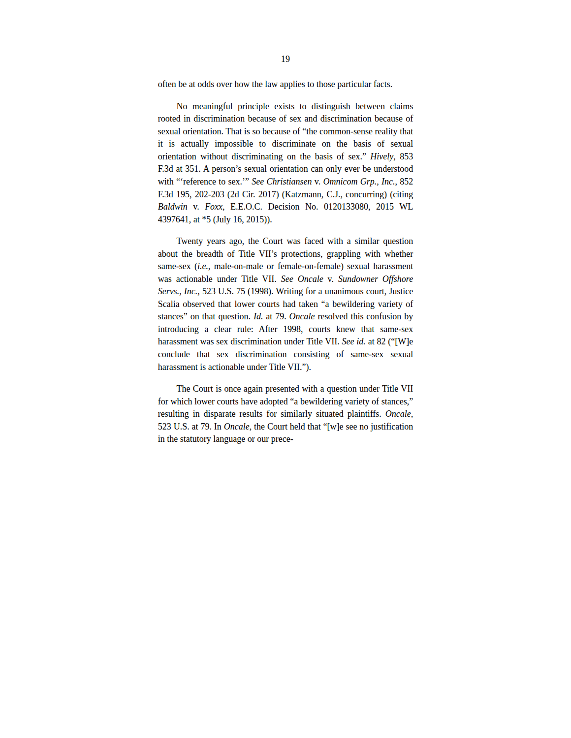19
often be at odds over how the law applies to those particular facts.
No meaningful principle exists to distinguish between claims rooted in discrimination because of sex and discrimination because of sexual orientation. That is so because of “the common-sense reality that it is actually impossible to discriminate on the basis of sexual orientation without discriminating on the basis of sex.” Hively, 853 F.3d at 351. A person’s sexual orientation can only ever be understood with “‘reference to sex.’” See Christiansen v. Omnicom Grp., Inc., 852 F.3d 195, 202-203 (2d Cir. 2017) (Katzmann, C.J., concurring) (citing Baldwin v. Foxx, E.E.O.C. Decision No. 0120133080, 2015 WL 4397641, at *5 (July 16, 2015)).
Twenty years ago, the Court was faced with a similar question about the breadth of Title VII’s protections, grappling with whether same-sex (i.e., male-on-male or female-on-female) sexual harassment was actionable under Title VII. See Oncale v. Sundowner Offshore Servs., Inc., 523 U.S. 75 (1998). Writing for a unanimous court, Justice Scalia observed that lower courts had taken “a bewildering variety of stances” on that question. Id. at 79. Oncale resolved this confusion by introducing a clear rule: After 1998, courts knew that same-sex harassment was sex discrimination under Title VII. See id. at 82 (“[W]e conclude that sex discrimination consisting of same-sex sexual harassment is actionable under Title VII.”).
The Court is once again presented with a question under Title VII for which lower courts have adopted “a bewildering variety of stances,” resulting in disparate results for similarly situated plaintiffs. Oncale, 523 U.S. at 79. In Oncale, the Court held that “[w]e see no justification in the statutory language or our prece-